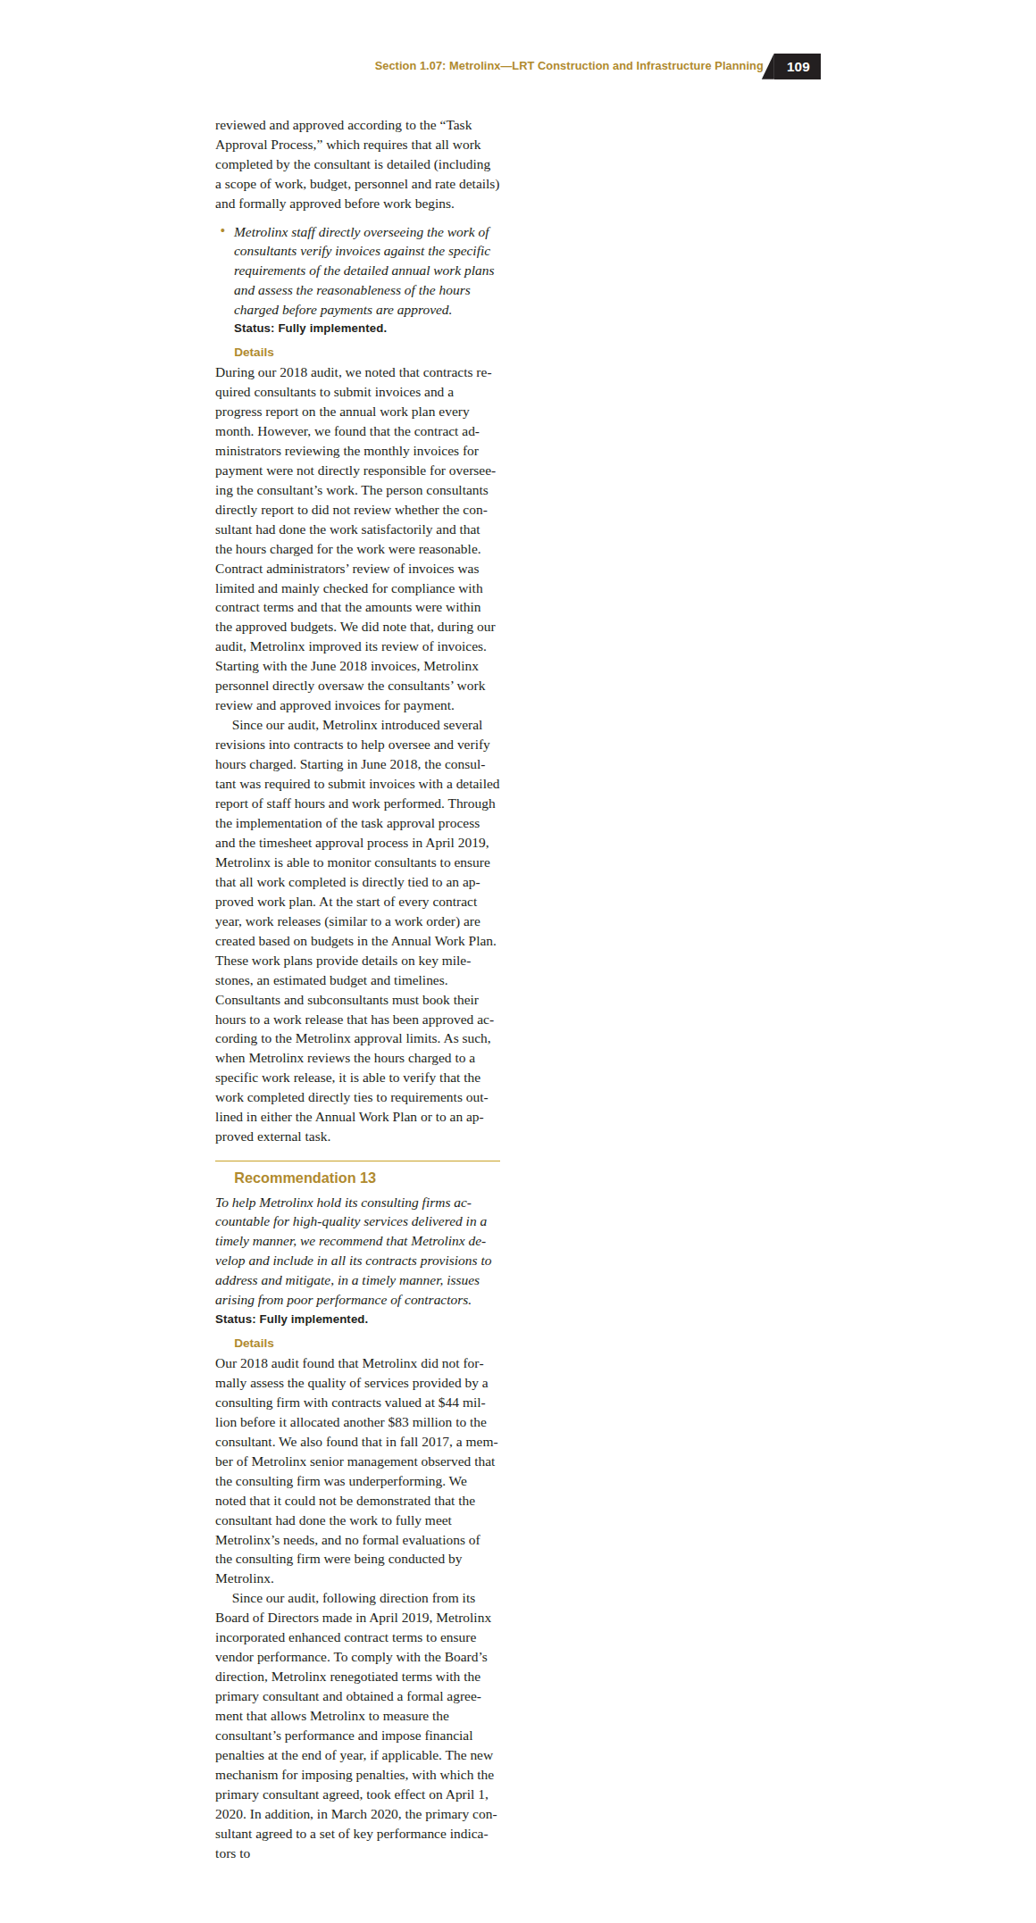Section 1.07: Metrolinx—LRT Construction and Infrastructure Planning
109
reviewed and approved according to the “Task Approval Process,” which requires that all work completed by the consultant is detailed (including a scope of work, budget, personnel and rate details) and formally approved before work begins.
Metrolinx staff directly overseeing the work of consultants verify invoices against the specific requirements of the detailed annual work plans and assess the reasonableness of the hours charged before payments are approved. Status: Fully implemented.
Details
During our 2018 audit, we noted that contracts required consultants to submit invoices and a progress report on the annual work plan every month. However, we found that the contract administrators reviewing the monthly invoices for payment were not directly responsible for overseeing the consultant’s work. The person consultants directly report to did not review whether the consultant had done the work satisfactorily and that the hours charged for the work were reasonable. Contract administrators’ review of invoices was limited and mainly checked for compliance with contract terms and that the amounts were within the approved budgets. We did note that, during our audit, Metrolinx improved its review of invoices. Starting with the June 2018 invoices, Metrolinx personnel directly oversaw the consultants’ work review and approved invoices for payment.
Since our audit, Metrolinx introduced several revisions into contracts to help oversee and verify hours charged. Starting in June 2018, the consultant was required to submit invoices with a detailed report of staff hours and work performed. Through the implementation of the task approval process and the timesheet approval process in April 2019, Metrolinx is able to monitor consultants to ensure that all work completed is directly tied to an approved work plan. At the start of every contract year, work releases (similar to a work order) are created based on budgets in the Annual Work Plan. These work plans provide details on key milestones, an estimated budget and timelines. Consultants and subconsultants must book their hours to a work release that has been approved according to the Metrolinx approval limits. As such, when Metrolinx reviews the hours charged to a specific work release, it is able to verify that the work completed directly ties to requirements outlined in either the Annual Work Plan or to an approved external task.
Recommendation 13
To help Metrolinx hold its consulting firms accountable for high-quality services delivered in a timely manner, we recommend that Metrolinx develop and include in all its contracts provisions to address and mitigate, in a timely manner, issues arising from poor performance of contractors.
Status: Fully implemented.
Details
Our 2018 audit found that Metrolinx did not formally assess the quality of services provided by a consulting firm with contracts valued at $44 million before it allocated another $83 million to the consultant. We also found that in fall 2017, a member of Metrolinx senior management observed that the consulting firm was underperforming. We noted that it could not be demonstrated that the consultant had done the work to fully meet Metrolinx’s needs, and no formal evaluations of the consulting firm were being conducted by Metrolinx.
Since our audit, following direction from its Board of Directors made in April 2019, Metrolinx incorporated enhanced contract terms to ensure vendor performance. To comply with the Board’s direction, Metrolinx renegotiated terms with the primary consultant and obtained a formal agreement that allows Metrolinx to measure the consultant’s performance and impose financial penalties at the end of year, if applicable. The new mechanism for imposing penalties, with which the primary consultant agreed, took effect on April 1, 2020. In addition, in March 2020, the primary consultant agreed to a set of key performance indicators to